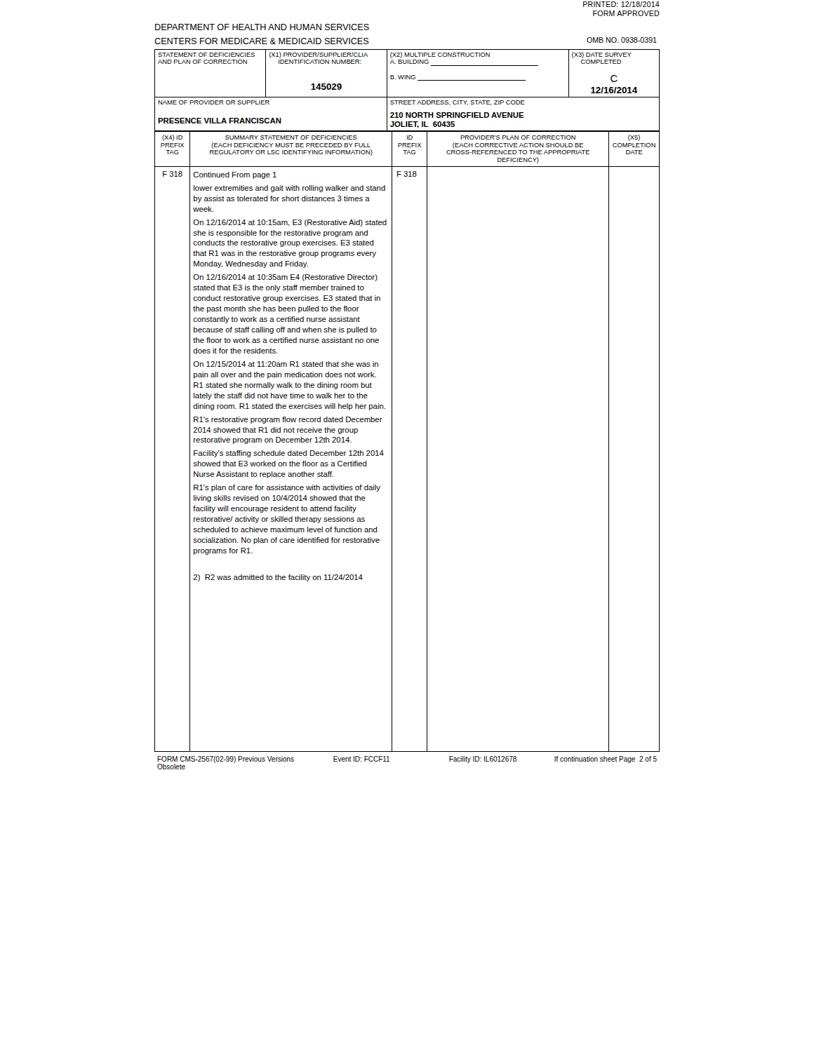PRINTED: 12/18/2014
FORM APPROVED
| DEPARTMENT OF HEALTH AND HUMAN SERVICES | |
| CENTERS FOR MEDICARE & MEDICAID SERVICES | OMB NO. 0938-0391 |
| STATEMENT OF DEFICIENCIES AND PLAN OF CORRECTION | (X1) PROVIDER/SUPPLIER/CLIA IDENTIFICATION NUMBER: 145029 | (X2) MULTIPLE CONSTRUCTION A. BUILDING B. WING | (X3) DATE SURVEY COMPLETED C 12/16/2014 |
| NAME OF PROVIDER OR SUPPLIER PRESENCE VILLA FRANCISCAN | STREET ADDRESS, CITY, STATE, ZIP CODE 210 NORTH SPRINGFIELD AVENUE JOLIET, IL 60435 |
| (X4) ID PREFIX TAG | SUMMARY STATEMENT OF DEFICIENCIES (EACH DEFICIENCY MUST BE PRECEDED BY FULL REGULATORY OR LSC IDENTIFYING INFORMATION) | ID PREFIX TAG | PROVIDER'S PLAN OF CORRECTION (EACH CORRECTIVE ACTION SHOULD BE CROSS-REFERENCED TO THE APPROPRIATE DEFICIENCY) | (X5) COMPLETION DATE |
| F 318 | Continued From page 1 lower extremities and gait with rolling walker and stand by assist as tolerated for short distances 3 times a week. On 12/16/2014 at 10:15am, E3 (Restorative Aid) stated she is responsible for the restorative program and conducts the restorative group exercises. E3 stated that R1 was in the restorative group programs every Monday, Wednesday and Friday. On 12/16/2014 at 10:35am E4 (Restorative Director) stated that E3 is the only staff member trained to conduct restorative group exercises. E3 stated that in the past month she has been pulled to the floor constantly to work as a certified nurse assistant because of staff calling off and when she is pulled to the floor to work as a certified nurse assistant no one does it for the residents. On 12/15/2014 at 11:20am R1 stated that she was in pain all over and the pain medication does not work. R1 stated she normally walk to the dining room but lately the staff did not have time to walk her to the dining room. R1 stated the exercises will help her pain. R1's restorative program flow record dated December 2014 showed that R1 did not receive the group restorative program on December 12th 2014. Facility's staffing schedule dated December 12th 2014 showed that E3 worked on the floor as a Certified Nurse Assistant to replace another staff. R1's plan of care for assistance with activities of daily living skills revised on 10/4/2014 showed that the facility will encourage resident to attend facility restorative/ activity or skilled therapy sessions as scheduled to achieve maximum level of function and socialization. No plan of care identified for restorative programs for R1. 2) R2 was admitted to the facility on 11/24/2014 | F 318 | | |
| FORM CMS-2567(02-99) Previous Versions Obsolete | Event ID: FCCF11 | Facility ID: IL6012678 | If continuation sheet Page 2 of 5 |